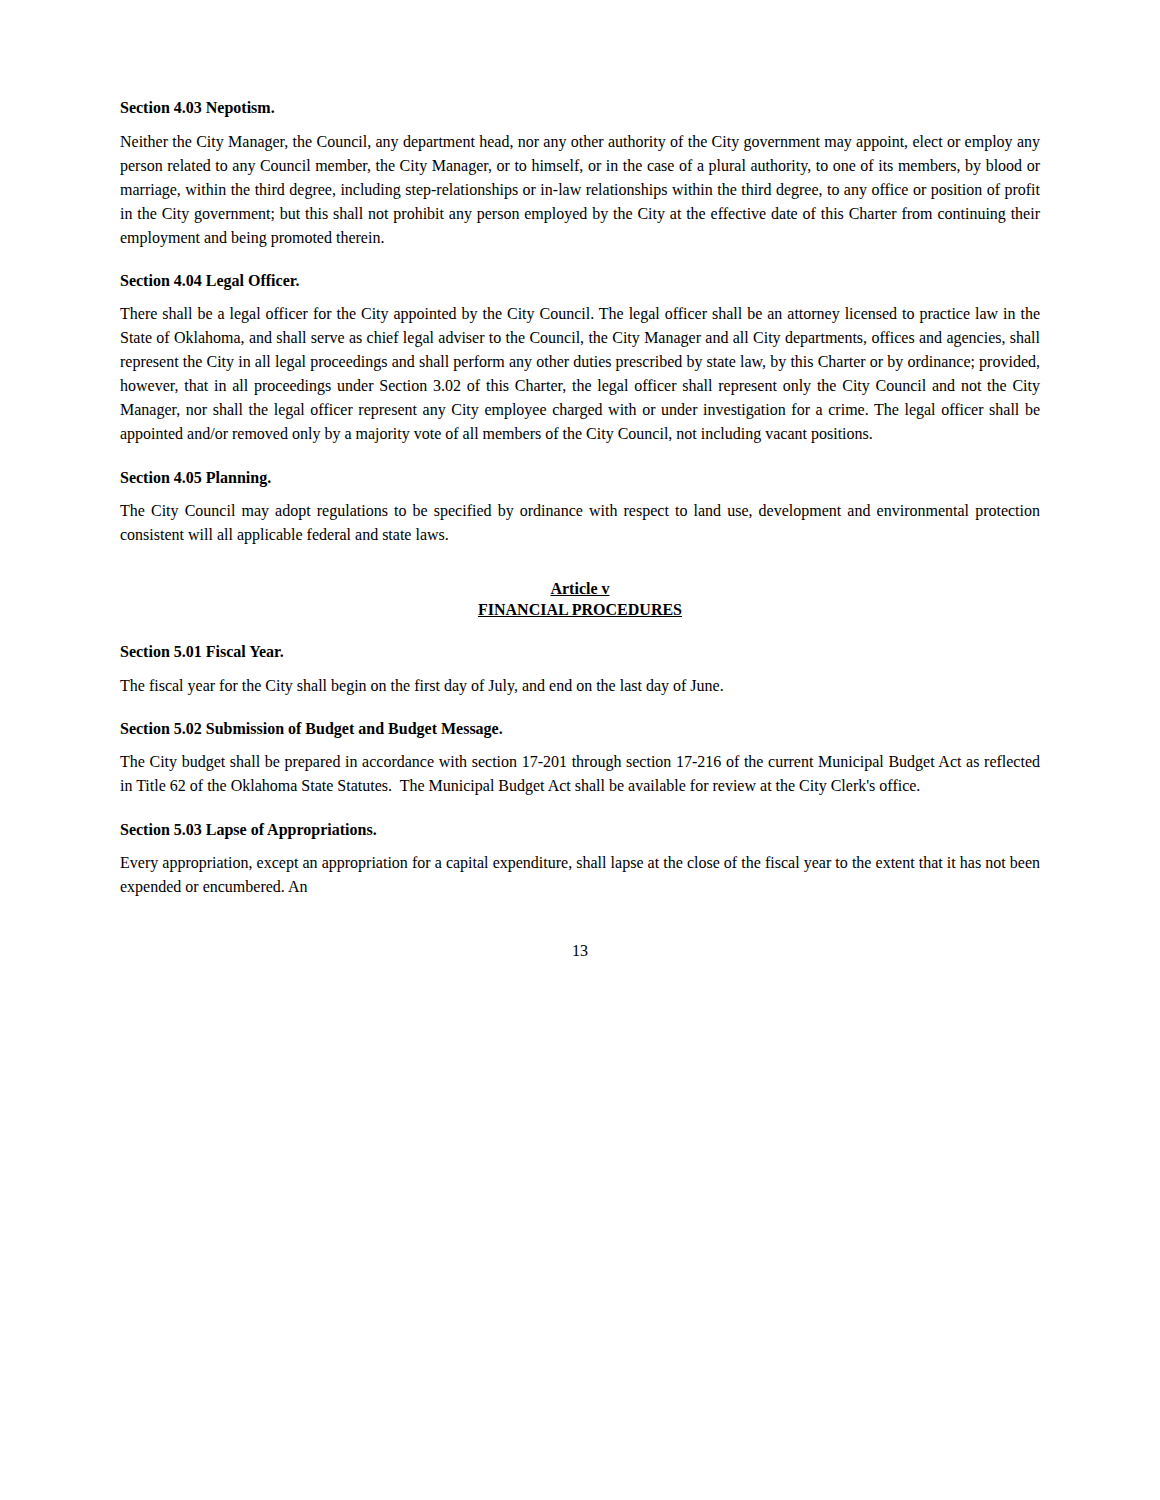Section 4.03 Nepotism.
Neither the City Manager, the Council, any department head, nor any other authority of the City government may appoint, elect or employ any person related to any Council member, the City Manager, or to himself, or in the case of a plural authority, to one of its members, by blood or marriage, within the third degree, including step-relationships or in-law relationships within the third degree, to any office or position of profit in the City government; but this shall not prohibit any person employed by the City at the effective date of this Charter from continuing their employment and being promoted therein.
Section 4.04 Legal Officer.
There shall be a legal officer for the City appointed by the City Council. The legal officer shall be an attorney licensed to practice law in the State of Oklahoma, and shall serve as chief legal adviser to the Council, the City Manager and all City departments, offices and agencies, shall represent the City in all legal proceedings and shall perform any other duties prescribed by state law, by this Charter or by ordinance; provided, however, that in all proceedings under Section 3.02 of this Charter, the legal officer shall represent only the City Council and not the City Manager, nor shall the legal officer represent any City employee charged with or under investigation for a crime. The legal officer shall be appointed and/or removed only by a majority vote of all members of the City Council, not including vacant positions.
Section 4.05 Planning.
The City Council may adopt regulations to be specified by ordinance with respect to land use, development and environmental protection consistent will all applicable federal and state laws.
Article v
FINANCIAL PROCEDURES
Section 5.01 Fiscal Year.
The fiscal year for the City shall begin on the first day of July, and end on the last day of June.
Section 5.02 Submission of Budget and Budget Message.
The City budget shall be prepared in accordance with section 17-201 through section 17-216 of the current Municipal Budget Act as reflected in Title 62 of the Oklahoma State Statutes. The Municipal Budget Act shall be available for review at the City Clerk's office.
Section 5.03 Lapse of Appropriations.
Every appropriation, except an appropriation for a capital expenditure, shall lapse at the close of the fiscal year to the extent that it has not been expended or encumbered. An
13